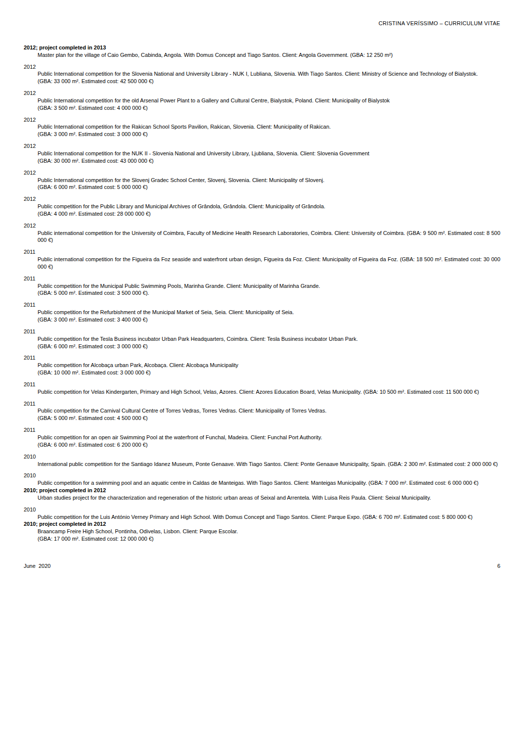CRISTINA VERÍSSIMO – CURRICULUM VITAE
2012; project completed in 2013
Master plan for the village of Caio Gembo, Cabinda, Angola. With Domus Concept and Tiago Santos. Client: Angola Government. (GBA: 12 250 m²)
2012
Public International competition for the Slovenia National and University Library - NUK I, Lubliana, Slovenia. With Tiago Santos. Client: Ministry of Science and Technology of Bialystok.
(GBA: 33 000 m². Estimated cost: 42 500 000 €)
2012
Public International competition for the old Arsenal Power Plant to a Gallery and Cultural Centre, Bialystok, Poland. Client: Municipality of Bialystok
(GBA: 3 500 m². Estimated cost: 4 000 000 €)
2012
Public International competition for the Rakican School Sports Pavilion, Rakican, Slovenia. Client: Municipality of Rakican.
(GBA: 3 000 m². Estimated cost: 3 000 000 €)
2012
Public International competition for the NUK II - Slovenia National and University Library, Ljubliana, Slovenia. Client: Slovenia Government
(GBA: 30 000 m². Estimated cost: 43 000 000 €)
2012
Public International competition for the Slovenj Gradec School Center, Slovenj, Slovenia. Client: Municipality of Slovenj.
(GBA: 6 000 m². Estimated cost: 5 000 000 €)
2012
Public competition for the Public Library and Municipal Archives of Grândola, Grândola. Client: Municipality of Grândola.
(GBA: 4 000 m². Estimated cost: 28 000 000 €)
2012
Public international competition for the University of Coimbra, Faculty of Medicine Health Research Laboratories, Coimbra. Client: University of Coimbra. (GBA: 9 500 m². Estimated cost: 8 500 000 €)
2011
Public international competition for the Figueira da Foz seaside and waterfront urban design, Figueira da Foz. Client: Municipality of Figueira da Foz. (GBA: 18 500 m². Estimated cost: 30 000 000 €)
2011
Public competition for the Municipal Public Swimming Pools, Marinha Grande. Client: Municipality of Marinha Grande.
(GBA: 5 000 m². Estimated cost: 3 500 000 €).
2011
Public competition for the Refurbishment of the Municipal Market of Seia, Seia. Client: Municipality of Seia.
(GBA: 3 000 m². Estimated cost: 3 400 000 €)
2011
Public competition for the Tesla Business incubator Urban Park Headquarters, Coimbra. Client: Tesla Business incubator Urban Park.
(GBA: 6 000 m². Estimated cost: 3 000 000 €)
2011
Public competition for Alcobaça urban Park, Alcobaça. Client: Alcobaça Municipality
(GBA: 10 000 m². Estimated cost: 3 000 000 €)
2011
Public competition for Velas Kindergarten, Primary and High School, Velas, Azores. Client: Azores Education Board, Velas Municipality. (GBA: 10 500 m². Estimated cost: 11 500 000 €)
2011
Public competition for the Carnival Cultural Centre of Torres Vedras, Torres Vedras. Client: Municipality of Torres Vedras.
(GBA: 5 000 m². Estimated cost: 4 500 000 €)
2011
Public competition for an open air Swimming Pool at the waterfront of Funchal, Madeira. Client: Funchal Port Authority.
(GBA: 6 000 m². Estimated cost: 6 200 000 €)
2010
International public competition for the Santiago Idanez Museum, Ponte Genaave. With Tiago Santos. Client: Ponte Genaave Municipality, Spain. (GBA: 2 300 m². Estimated cost: 2 000 000 €)
2010
Public competition for a swimming pool and an aquatic centre in Caldas de Manteigas. With Tiago Santos. Client: Manteigas Municipality. (GBA: 7 000 m². Estimated cost: 6 000 000 €)
2010; project completed in 2012
Urban studies project for the characterization and regeneration of the historic urban areas of Seixal and Arrentela. With Luisa Reis Paula. Client: Seixal Municipality.
2010
Public competition for the Luis António Verney Primary and High School. With Domus Concept and Tiago Santos. Client: Parque Expo. (GBA: 6 700 m². Estimated cost: 5 800 000 €)
2010; project completed in 2012
Braancamp Freire High School, Pontinha, Odivelas, Lisbon. Client: Parque Escolar.
(GBA: 17 000 m². Estimated cost: 12 000 000 €)
June 2020 6